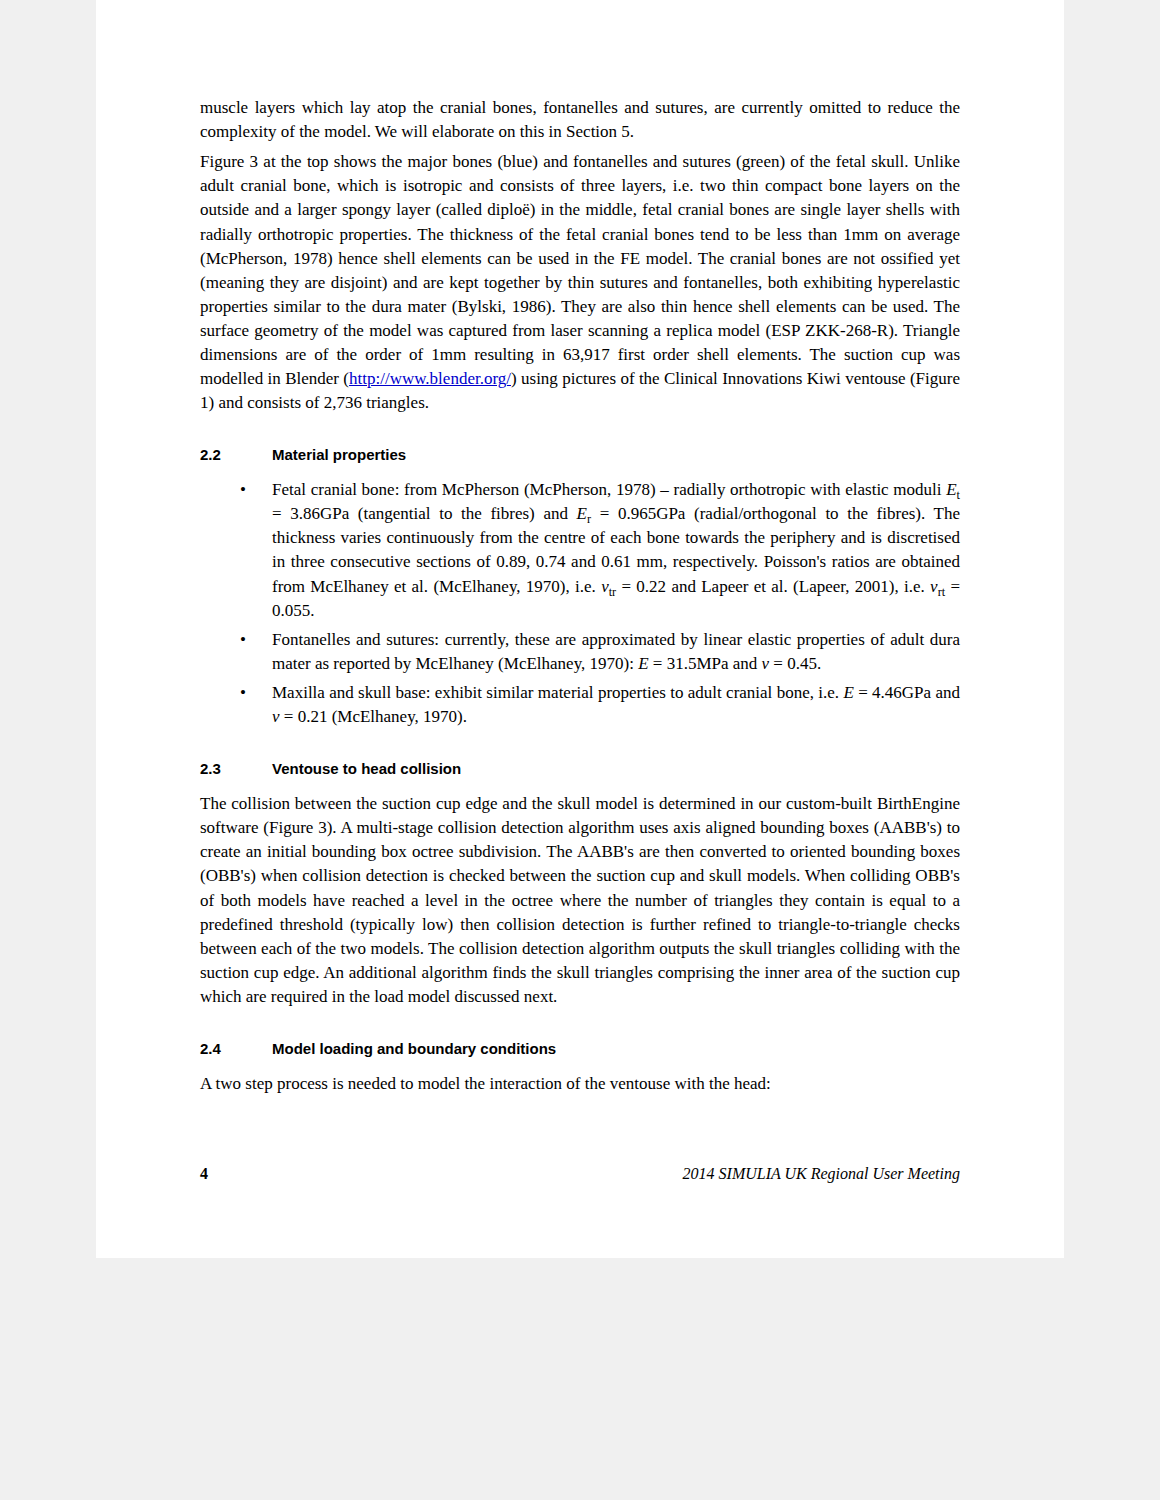muscle layers which lay atop the cranial bones, fontanelles and sutures, are currently omitted to reduce the complexity of the model. We will elaborate on this in Section 5.
Figure 3 at the top shows the major bones (blue) and fontanelles and sutures (green) of the fetal skull. Unlike adult cranial bone, which is isotropic and consists of three layers, i.e. two thin compact bone layers on the outside and a larger spongy layer (called diploë) in the middle, fetal cranial bones are single layer shells with radially orthotropic properties. The thickness of the fetal cranial bones tend to be less than 1mm on average (McPherson, 1978) hence shell elements can be used in the FE model. The cranial bones are not ossified yet (meaning they are disjoint) and are kept together by thin sutures and fontanelles, both exhibiting hyperelastic properties similar to the dura mater (Bylski, 1986). They are also thin hence shell elements can be used. The surface geometry of the model was captured from laser scanning a replica model (ESP ZKK-268-R). Triangle dimensions are of the order of 1mm resulting in 63,917 first order shell elements. The suction cup was modelled in Blender (http://www.blender.org/) using pictures of the Clinical Innovations Kiwi ventouse (Figure 1) and consists of 2,736 triangles.
2.2 Material properties
Fetal cranial bone: from McPherson (McPherson, 1978) – radially orthotropic with elastic moduli Et = 3.86GPa (tangential to the fibres) and Er = 0.965GPa (radial/orthogonal to the fibres). The thickness varies continuously from the centre of each bone towards the periphery and is discretised in three consecutive sections of 0.89, 0.74 and 0.61 mm, respectively. Poisson's ratios are obtained from McElhaney et al. (McElhaney, 1970), i.e. νtr = 0.22 and Lapeer et al. (Lapeer, 2001), i.e. νrt = 0.055.
Fontanelles and sutures: currently, these are approximated by linear elastic properties of adult dura mater as reported by McElhaney (McElhaney, 1970): E = 31.5MPa and ν = 0.45.
Maxilla and skull base: exhibit similar material properties to adult cranial bone, i.e. E = 4.46GPa and ν = 0.21 (McElhaney, 1970).
2.3 Ventouse to head collision
The collision between the suction cup edge and the skull model is determined in our custom-built BirthEngine software (Figure 3). A multi-stage collision detection algorithm uses axis aligned bounding boxes (AABB's) to create an initial bounding box octree subdivision. The AABB's are then converted to oriented bounding boxes (OBB's) when collision detection is checked between the suction cup and skull models. When colliding OBB's of both models have reached a level in the octree where the number of triangles they contain is equal to a predefined threshold (typically low) then collision detection is further refined to triangle-to-triangle checks between each of the two models. The collision detection algorithm outputs the skull triangles colliding with the suction cup edge. An additional algorithm finds the skull triangles comprising the inner area of the suction cup which are required in the load model discussed next.
2.4 Model loading and boundary conditions
A two step process is needed to model the interaction of the ventouse with the head:
4 2014 SIMULIA UK Regional User Meeting